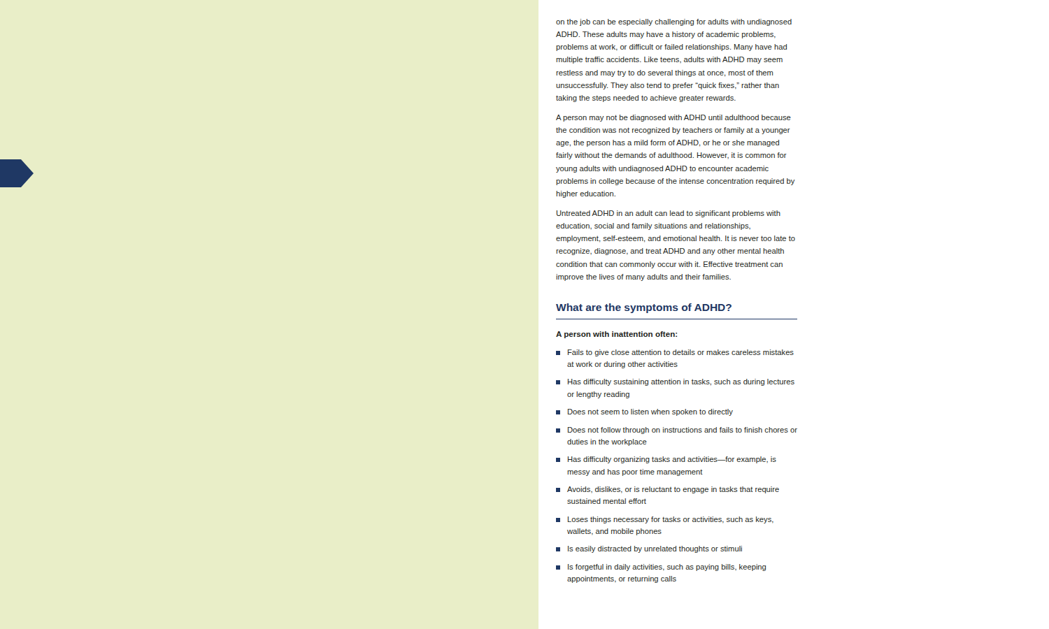on the job can be especially challenging for adults with undiagnosed ADHD. These adults may have a history of academic problems, problems at work, or difficult or failed relationships. Many have had multiple traffic accidents. Like teens, adults with ADHD may seem restless and may try to do several things at once, most of them unsuccessfully. They also tend to prefer “quick fixes,” rather than taking the steps needed to achieve greater rewards.
A person may not be diagnosed with ADHD until adulthood because the condition was not recognized by teachers or family at a younger age, the person has a mild form of ADHD, or he or she managed fairly without the demands of adulthood. However, it is common for young adults with undiagnosed ADHD to encounter academic problems in college because of the intense concentration required by higher education.
Untreated ADHD in an adult can lead to significant problems with education, social and family situations and relationships, employment, self-esteem, and emotional health. It is never too late to recognize, diagnose, and treat ADHD and any other mental health condition that can commonly occur with it. Effective treatment can improve the lives of many adults and their families.
What are the symptoms of ADHD?
A person with inattention often:
Fails to give close attention to details or makes careless mistakes at work or during other activities
Has difficulty sustaining attention in tasks, such as during lectures or lengthy reading
Does not seem to listen when spoken to directly
Does not follow through on instructions and fails to finish chores or duties in the workplace
Has difficulty organizing tasks and activities—for example, is messy and has poor time management
Avoids, dislikes, or is reluctant to engage in tasks that require sustained mental effort
Loses things necessary for tasks or activities, such as keys, wallets, and mobile phones
Is easily distracted by unrelated thoughts or stimuli
Is forgetful in daily activities, such as paying bills, keeping appointments, or returning calls